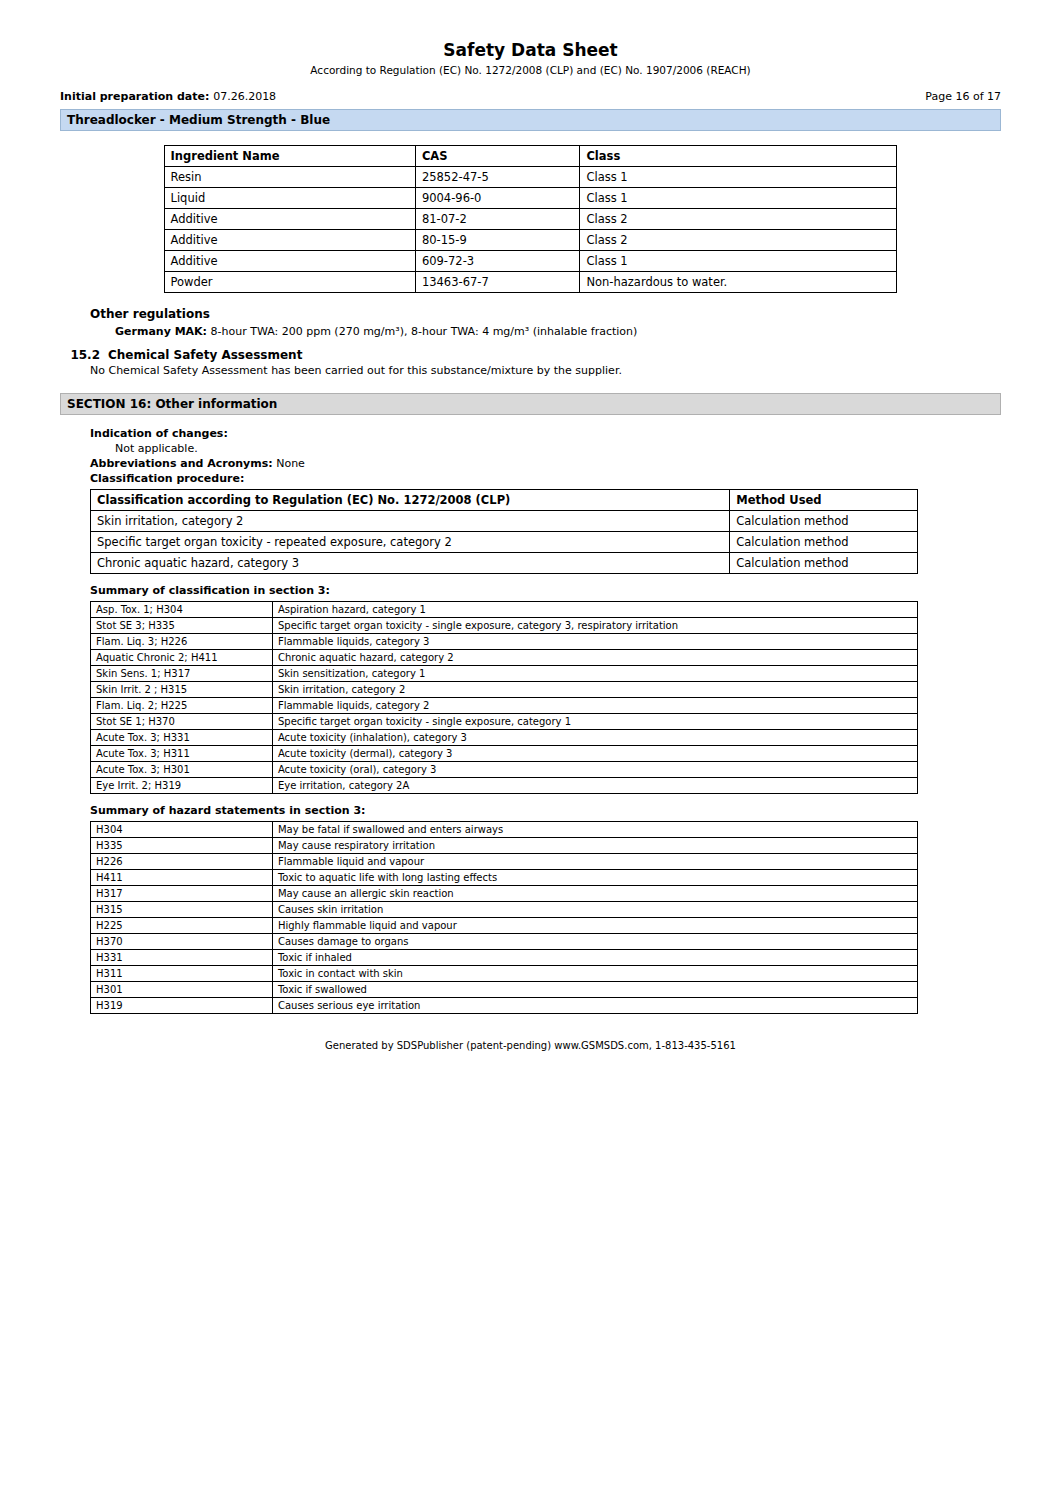Safety Data Sheet
According to Regulation (EC) No. 1272/2008 (CLP) and (EC) No. 1907/2006 (REACH)
Initial preparation date: 07.26.2018
Page 16 of 17
Threadlocker - Medium Strength - Blue
| Ingredient Name | CAS | Class |
| --- | --- | --- |
| Resin | 25852-47-5 | Class 1 |
| Liquid | 9004-96-0 | Class 1 |
| Additive | 81-07-2 | Class 2 |
| Additive | 80-15-9 | Class 2 |
| Additive | 609-72-3 | Class 1 |
| Powder | 13463-67-7 | Non-hazardous to water. |
Other regulations
Germany MAK: 8-hour TWA: 200 ppm (270 mg/m³), 8-hour TWA: 4 mg/m³ (inhalable fraction)
15.2 Chemical Safety Assessment
No Chemical Safety Assessment has been carried out for this substance/mixture by the supplier.
SECTION 16: Other information
Indication of changes:
Not applicable.
Abbreviations and Acronyms: None
Classification procedure:
| Classification according to Regulation (EC) No. 1272/2008 (CLP) | Method Used |
| --- | --- |
| Skin irritation, category 2 | Calculation method |
| Specific target organ toxicity - repeated exposure, category 2 | Calculation method |
| Chronic aquatic hazard, category 3 | Calculation method |
Summary of classification in section 3:
| Asp. Tox. 1; H304 | Aspiration hazard, category 1 |
| Stot SE 3; H335 | Specific target organ toxicity - single exposure, category 3, respiratory irritation |
| Flam. Liq. 3; H226 | Flammable liquids, category 3 |
| Aquatic Chronic 2; H411 | Chronic aquatic hazard, category 2 |
| Skin Sens. 1; H317 | Skin sensitization, category 1 |
| Skin Irrit. 2 ; H315 | Skin irritation, category 2 |
| Flam. Liq. 2; H225 | Flammable liquids, category 2 |
| Stot SE 1; H370 | Specific target organ toxicity - single exposure, category 1 |
| Acute Tox. 3; H331 | Acute toxicity (inhalation), category 3 |
| Acute Tox. 3; H311 | Acute toxicity (dermal), category 3 |
| Acute Tox. 3; H301 | Acute toxicity (oral), category 3 |
| Eye Irrit. 2; H319 | Eye irritation, category 2A |
Summary of hazard statements in section 3:
| H304 | May be fatal if swallowed and enters airways |
| H335 | May cause respiratory irritation |
| H226 | Flammable liquid and vapour |
| H411 | Toxic to aquatic life with long lasting effects |
| H317 | May cause an allergic skin reaction |
| H315 | Causes skin irritation |
| H225 | Highly flammable liquid and vapour |
| H370 | Causes damage to organs |
| H331 | Toxic if inhaled |
| H311 | Toxic in contact with skin |
| H301 | Toxic if swallowed |
| H319 | Causes serious eye irritation |
Generated by SDSPublisher (patent-pending) www.GSMSDS.com, 1-813-435-5161